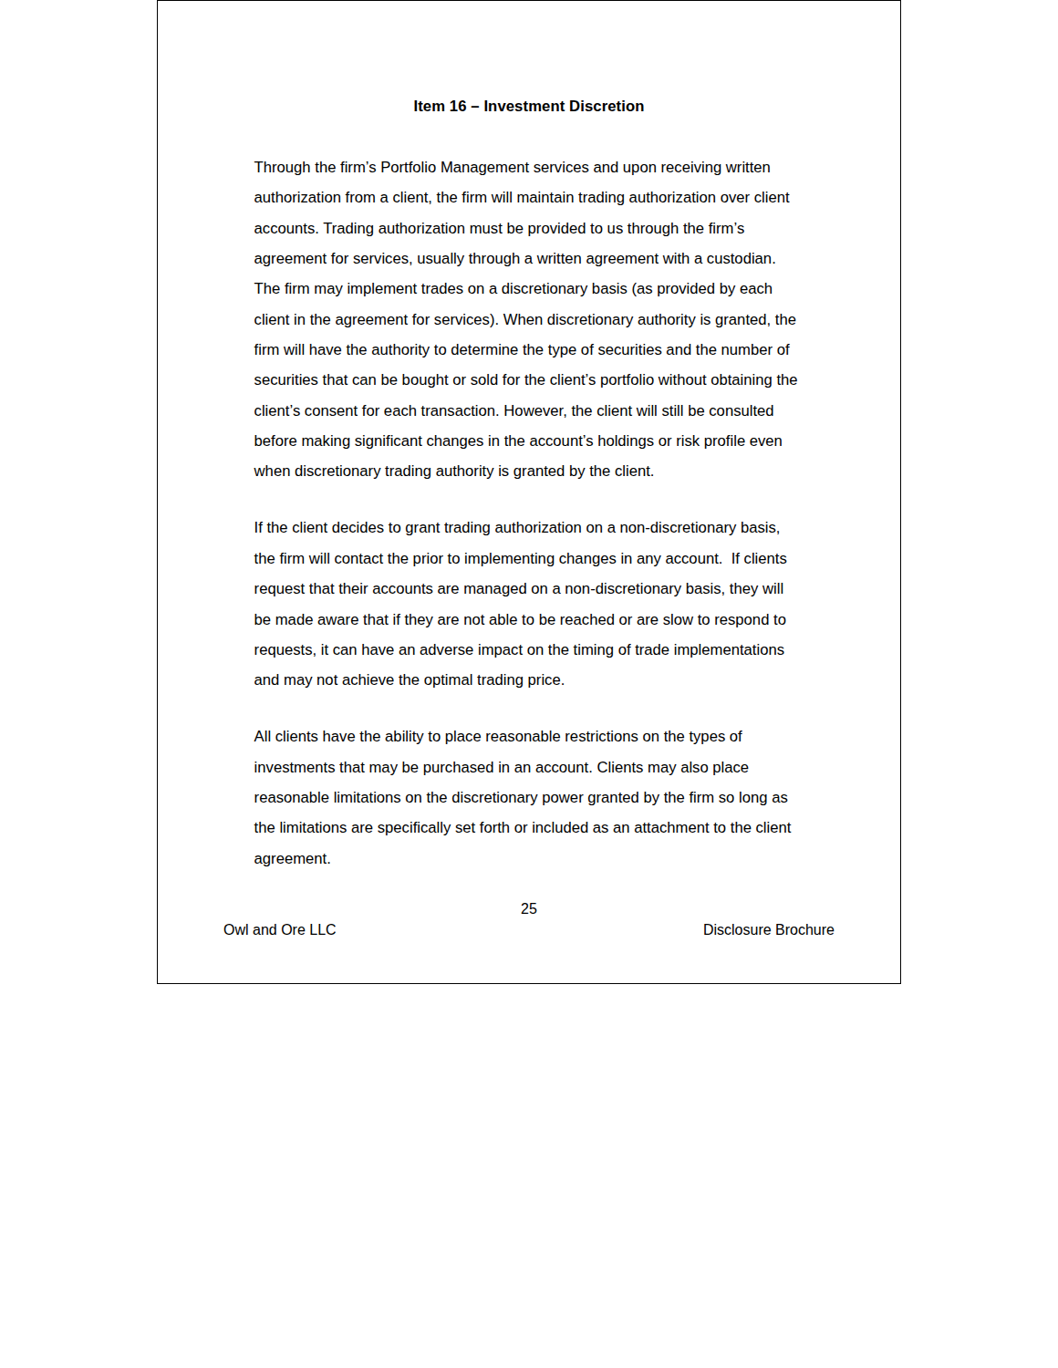Item 16 – Investment Discretion
Through the firm’s Portfolio Management services and upon receiving written authorization from a client, the firm will maintain trading authorization over client accounts. Trading authorization must be provided to us through the firm’s agreement for services, usually through a written agreement with a custodian. The firm may implement trades on a discretionary basis (as provided by each client in the agreement for services). When discretionary authority is granted, the firm will have the authority to determine the type of securities and the number of securities that can be bought or sold for the client’s portfolio without obtaining the client’s consent for each transaction. However, the client will still be consulted before making significant changes in the account’s holdings or risk profile even when discretionary trading authority is granted by the client.
If the client decides to grant trading authorization on a non-discretionary basis, the firm will contact the prior to implementing changes in any account. If clients request that their accounts are managed on a non-discretionary basis, they will be made aware that if they are not able to be reached or are slow to respond to requests, it can have an adverse impact on the timing of trade implementations and may not achieve the optimal trading price.
All clients have the ability to place reasonable restrictions on the types of investments that may be purchased in an account. Clients may also place reasonable limitations on the discretionary power granted by the firm so long as the limitations are specifically set forth or included as an attachment to the client agreement.
25
Owl and Ore LLC Disclosure Brochure